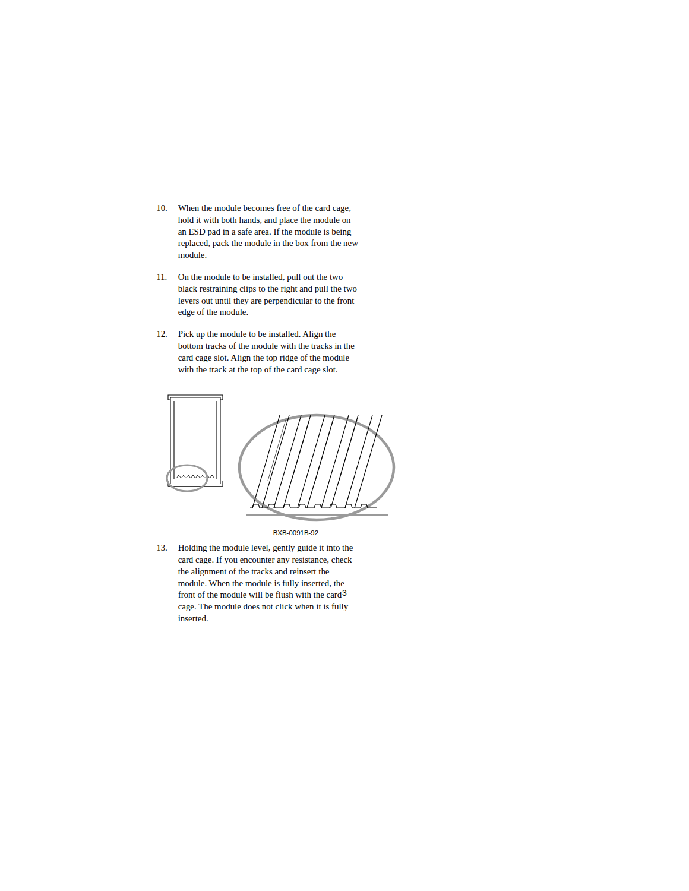10. When the module becomes free of the card cage, hold it with both hands, and place the module on an ESD pad in a safe area. If the module is being replaced, pack the module in the box from the new module.
11. On the module to be installed, pull out the two black restraining clips to the right and pull the two levers out until they are perpendicular to the front edge of the module.
12. Pick up the module to be installed. Align the bottom tracks of the module with the tracks in the card cage slot. Align the top ridge of the module with the track at the top of the card cage slot.
BXB-0091B-92
13. Holding the module level, gently guide it into the card cage. If you encounter any resistance, check the alignment of the tracks and reinsert the module. When the module is fully inserted, the front of the module will be flush with the card cage. The module does not click when it is fully inserted.
3